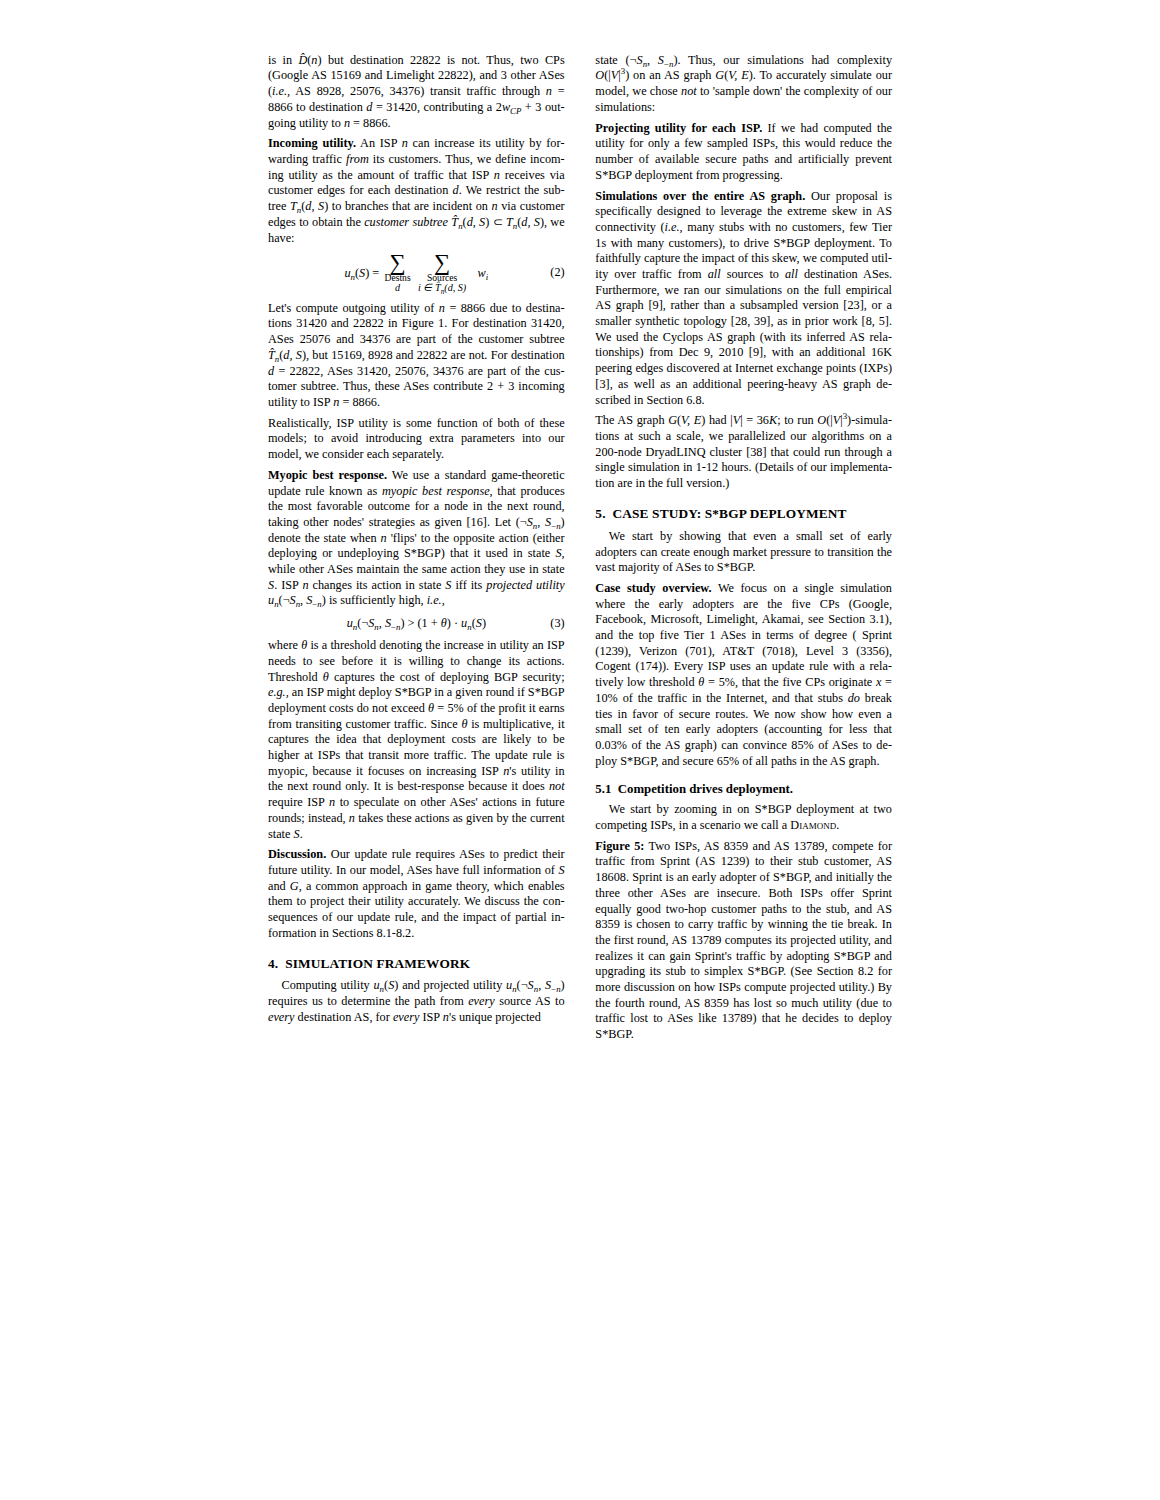is in D̂(n) but destination 22822 is not. Thus, two CPs (Google AS 15169 and Limelight 22822), and 3 other ASes (i.e., AS 8928, 25076, 34376) transit traffic through n = 8866 to destination d = 31420, contributing a 2wCP + 3 outgoing utility to n = 8866.
Incoming utility. An ISP n can increase its utility by forwarding traffic from its customers. Thus, we define incoming utility as the amount of traffic that ISP n receives via customer edges for each destination d. We restrict the subtree Tn(d, S) to branches that are incident on n via customer edges to obtain the customer subtree T̂n(d, S) ⊂ Tn(d, S), we have:
un(S) = ∑ Destns d ∑ Sources i ∈ T̂n(d, S) wi (2)
Let's compute outgoing utility of n = 8866 due to destinations 31420 and 22822 in Figure 1. For destination 31420, ASes 25076 and 34376 are part of the customer subtree T̂n(d, S), but 15169, 8928 and 22822 are not. For destination d = 22822, ASes 31420, 25076, 34376 are part of the customer subtree. Thus, these ASes contribute 2 + 3 incoming utility to ISP n = 8866.
Realistically, ISP utility is some function of both of these models; to avoid introducing extra parameters into our model, we consider each separately.
Myopic best response. We use a standard game-theoretic update rule known as myopic best response, that produces the most favorable outcome for a node in the next round, taking other nodes' strategies as given [16]. Let (¬Sn, S−n) denote the state when n 'flips' to the opposite action (either deploying or undeploying S*BGP) that it used in state S, while other ASes maintain the same action they use in state S. ISP n changes its action in state S iff its projected utility un(¬Sn, S−n) is sufficiently high, i.e.,
un(¬Sn, S−n) > (1 + θ) · un(S) (3)
where θ is a threshold denoting the increase in utility an ISP needs to see before it is willing to change its actions. Threshold θ captures the cost of deploying BGP security; e.g., an ISP might deploy S*BGP in a given round if S*BGP deployment costs do not exceed θ = 5% of the profit it earns from transiting customer traffic. Since θ is multiplicative, it captures the idea that deployment costs are likely to be higher at ISPs that transit more traffic. The update rule is myopic, because it focuses on increasing ISP n's utility in the next round only. It is best-response because it does not require ISP n to speculate on other ASes' actions in future rounds; instead, n takes these actions as given by the current state S.
Discussion. Our update rule requires ASes to predict their future utility. In our model, ASes have full information of S and G, a common approach in game theory, which enables them to project their utility accurately. We discuss the consequences of our update rule, and the impact of partial information in Sections 8.1-8.2.
4. SIMULATION FRAMEWORK
Computing utility un(S) and projected utility un(¬Sn, S−n) requires us to determine the path from every source AS to every destination AS, for every ISP n's unique projected
state (¬Sn, S−n). Thus, our simulations had complexity O(|V|3) on an AS graph G(V, E). To accurately simulate our model, we chose not to 'sample down' the complexity of our simulations:
Projecting utility for each ISP. If we had computed the utility for only a few sampled ISPs, this would reduce the number of available secure paths and artificially prevent S*BGP deployment from progressing.
Simulations over the entire AS graph. Our proposal is specifically designed to leverage the extreme skew in AS connectivity (i.e., many stubs with no customers, few Tier 1s with many customers), to drive S*BGP deployment. To faithfully capture the impact of this skew, we computed utility over traffic from all sources to all destination ASes. Furthermore, we ran our simulations on the full empirical AS graph [9], rather than a subsampled version [23], or a smaller synthetic topology [28, 39], as in prior work [8, 5]. We used the Cyclops AS graph (with its inferred AS relationships) from Dec 9, 2010 [9], with an additional 16K peering edges discovered at Internet exchange points (IXPs) [3], as well as an additional peering-heavy AS graph described in Section 6.8.
The AS graph G(V, E) had |V| = 36K; to run O(|V|3)-simulations at such a scale, we parallelized our algorithms on a 200-node DryadLINQ cluster [38] that could run through a single simulation in 1-12 hours. (Details of our implementation are in the full version.)
5. CASE STUDY: S*BGP DEPLOYMENT
We start by showing that even a small set of early adopters can create enough market pressure to transition the vast majority of ASes to S*BGP.
Case study overview. We focus on a single simulation where the early adopters are the five CPs (Google, Facebook, Microsoft, Limelight, Akamai, see Section 3.1), and the top five Tier 1 ASes in terms of degree ( Sprint (1239), Verizon (701), AT&T (7018), Level 3 (3356), Cogent (174)). Every ISP uses an update rule with a relatively low threshold θ = 5%, that the five CPs originate x = 10% of the traffic in the Internet, and that stubs do break ties in favor of secure routes. We now show how even a small set of ten early adopters (accounting for less that 0.03% of the AS graph) can convince 85% of ASes to deploy S*BGP, and secure 65% of all paths in the AS graph.
5.1 Competition drives deployment.
We start by zooming in on S*BGP deployment at two competing ISPs, in a scenario we call a Diamond.
Figure 5: Two ISPs, AS 8359 and AS 13789, compete for traffic from Sprint (AS 1239) to their stub customer, AS 18608. Sprint is an early adopter of S*BGP, and initially the three other ASes are insecure. Both ISPs offer Sprint equally good two-hop customer paths to the stub, and AS 8359 is chosen to carry traffic by winning the tie break. In the first round, AS 13789 computes its projected utility, and realizes it can gain Sprint's traffic by adopting S*BGP and upgrading its stub to simplex S*BGP. (See Section 8.2 for more discussion on how ISPs compute projected utility.) By the fourth round, AS 8359 has lost so much utility (due to traffic lost to ASes like 13789) that he decides to deploy S*BGP.